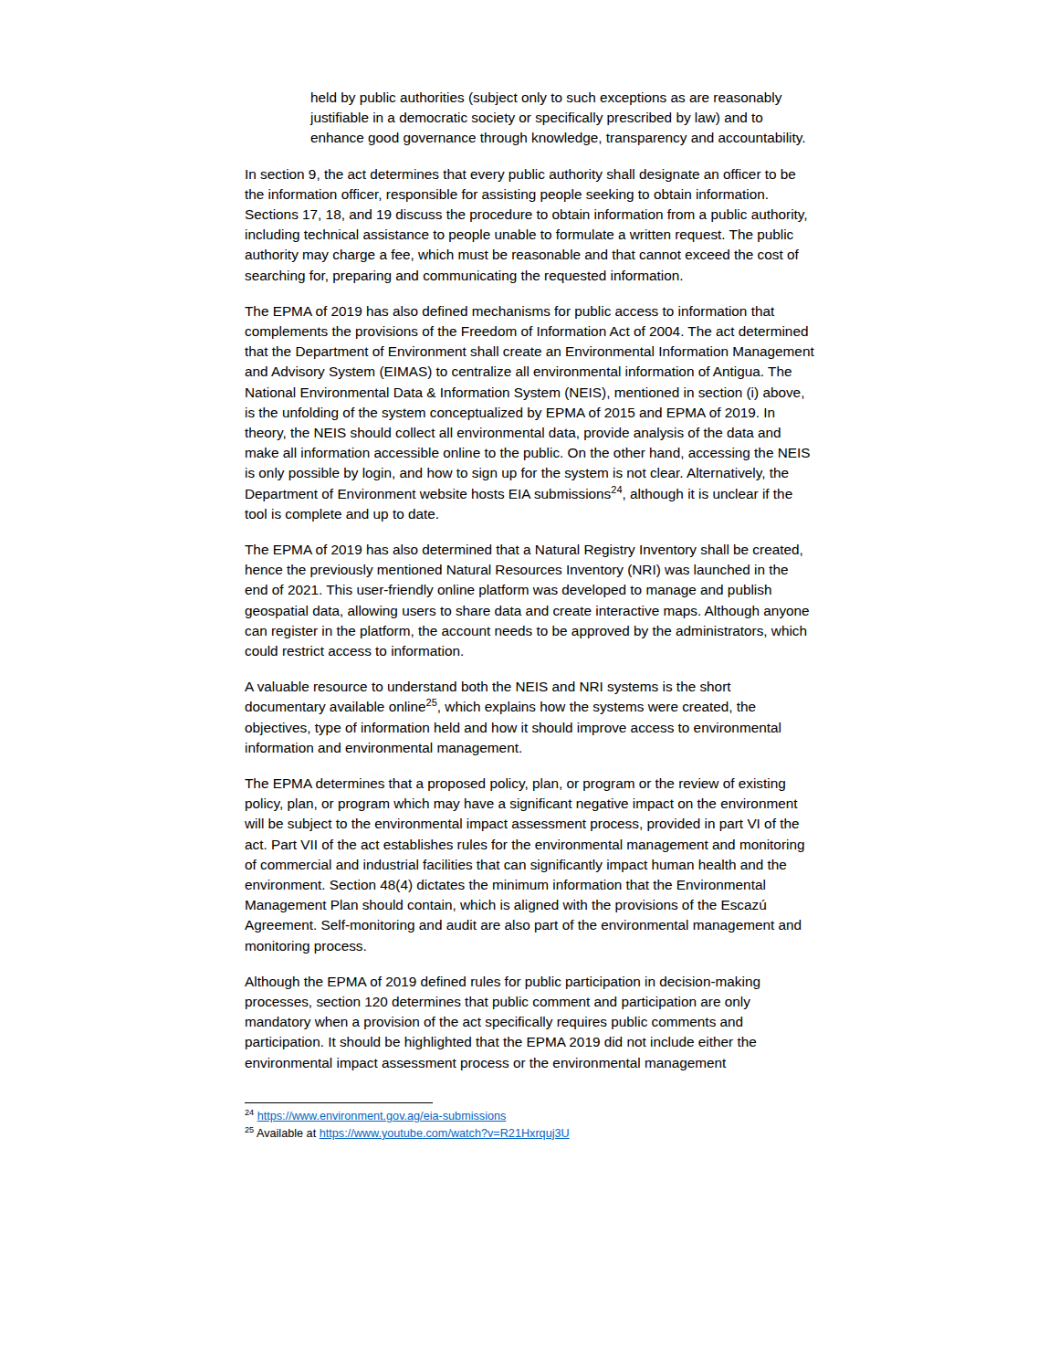held by public authorities (subject only to such exceptions as are reasonably justifiable in a democratic society or specifically prescribed by law) and to enhance good governance through knowledge, transparency and accountability.
In section 9, the act determines that every public authority shall designate an officer to be the information officer, responsible for assisting people seeking to obtain information. Sections 17, 18, and 19 discuss the procedure to obtain information from a public authority, including technical assistance to people unable to formulate a written request. The public authority may charge a fee, which must be reasonable and that cannot exceed the cost of searching for, preparing and communicating the requested information.
The EPMA of 2019 has also defined mechanisms for public access to information that complements the provisions of the Freedom of Information Act of 2004. The act determined that the Department of Environment shall create an Environmental Information Management and Advisory System (EIMAS) to centralize all environmental information of Antigua. The National Environmental Data & Information System (NEIS), mentioned in section (i) above, is the unfolding of the system conceptualized by EPMA of 2015 and EPMA of 2019. In theory, the NEIS should collect all environmental data, provide analysis of the data and make all information accessible online to the public. On the other hand, accessing the NEIS is only possible by login, and how to sign up for the system is not clear. Alternatively, the Department of Environment website hosts EIA submissions24, although it is unclear if the tool is complete and up to date.
The EPMA of 2019 has also determined that a Natural Registry Inventory shall be created, hence the previously mentioned Natural Resources Inventory (NRI) was launched in the end of 2021. This user-friendly online platform was developed to manage and publish geospatial data, allowing users to share data and create interactive maps. Although anyone can register in the platform, the account needs to be approved by the administrators, which could restrict access to information.
A valuable resource to understand both the NEIS and NRI systems is the short documentary available online25, which explains how the systems were created, the objectives, type of information held and how it should improve access to environmental information and environmental management.
The EPMA determines that a proposed policy, plan, or program or the review of existing policy, plan, or program which may have a significant negative impact on the environment will be subject to the environmental impact assessment process, provided in part VI of the act. Part VII of the act establishes rules for the environmental management and monitoring of commercial and industrial facilities that can significantly impact human health and the environment. Section 48(4) dictates the minimum information that the Environmental Management Plan should contain, which is aligned with the provisions of the Escazú Agreement. Self-monitoring and audit are also part of the environmental management and monitoring process.
Although the EPMA of 2019 defined rules for public participation in decision-making processes, section 120 determines that public comment and participation are only mandatory when a provision of the act specifically requires public comments and participation. It should be highlighted that the EPMA 2019 did not include either the environmental impact assessment process or the environmental management
24 https://www.environment.gov.ag/eia-submissions
25 Available at https://www.youtube.com/watch?v=R21Hxrquj3U